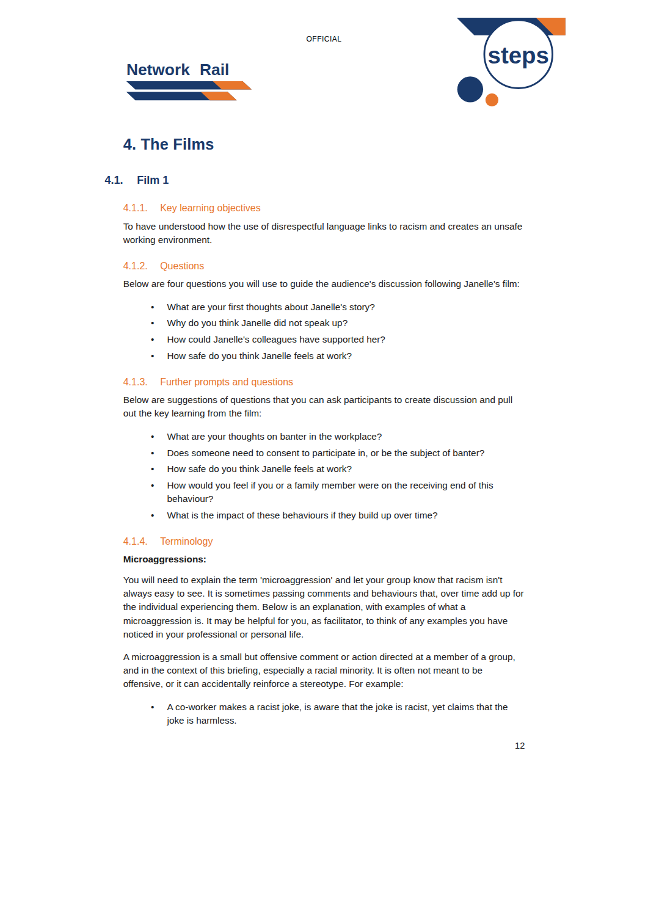OFFICIAL
Network Rail
steps
4. The Films
4.1. Film 1
4.1.1. Key learning objectives
To have understood how the use of disrespectful language links to racism and creates an unsafe working environment.
4.1.2. Questions
Below are four questions you will use to guide the audience's discussion following Janelle's film:
What are your first thoughts about Janelle's story?
Why do you think Janelle did not speak up?
How could Janelle's colleagues have supported her?
How safe do you think Janelle feels at work?
4.1.3. Further prompts and questions
Below are suggestions of questions that you can ask participants to create discussion and pull out the key learning from the film:
What are your thoughts on banter in the workplace?
Does someone need to consent to participate in, or be the subject of banter?
How safe do you think Janelle feels at work?
How would you feel if you or a family member were on the receiving end of this behaviour?
What is the impact of these behaviours if they build up over time?
4.1.4. Terminology
Microaggressions:
You will need to explain the term 'microaggression' and let your group know that racism isn't always easy to see. It is sometimes passing comments and behaviours that, over time add up for the individual experiencing them. Below is an explanation, with examples of what a microaggression is. It may be helpful for you, as facilitator, to think of any examples you have noticed in your professional or personal life.
A microaggression is a small but offensive comment or action directed at a member of a group, and in the context of this briefing, especially a racial minority. It is often not meant to be offensive, or it can accidentally reinforce a stereotype. For example:
A co-worker makes a racist joke, is aware that the joke is racist, yet claims that the joke is harmless.
12